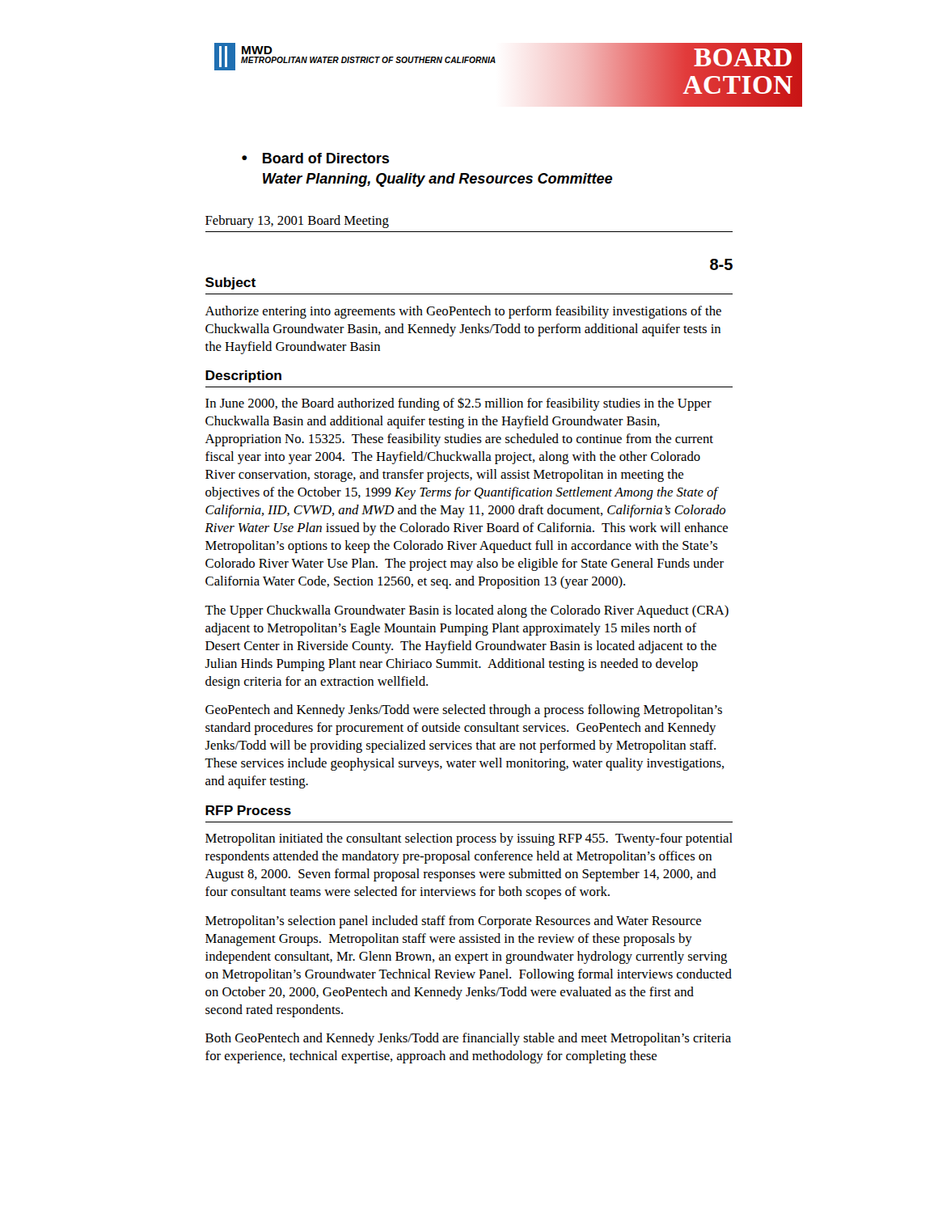MWD
METROPOLITAN WATER DISTRICT OF SOUTHERN CALIFORNIA
BOARD ACTION
Board of Directors Water Planning, Quality and Resources Committee
February 13, 2001 Board Meeting
8-5
Subject
Authorize entering into agreements with GeoPentech to perform feasibility investigations of the Chuckwalla Groundwater Basin, and Kennedy Jenks/Todd to perform additional aquifer tests in the Hayfield Groundwater Basin
Description
In June 2000, the Board authorized funding of $2.5 million for feasibility studies in the Upper Chuckwalla Basin and additional aquifer testing in the Hayfield Groundwater Basin, Appropriation No. 15325. These feasibility studies are scheduled to continue from the current fiscal year into year 2004. The Hayfield/Chuckwalla project, along with the other Colorado River conservation, storage, and transfer projects, will assist Metropolitan in meeting the objectives of the October 15, 1999 Key Terms for Quantification Settlement Among the State of California, IID, CVWD, and MWD and the May 11, 2000 draft document, California’s Colorado River Water Use Plan issued by the Colorado River Board of California. This work will enhance Metropolitan’s options to keep the Colorado River Aqueduct full in accordance with the State’s Colorado River Water Use Plan. The project may also be eligible for State General Funds under California Water Code, Section 12560, et seq. and Proposition 13 (year 2000).
The Upper Chuckwalla Groundwater Basin is located along the Colorado River Aqueduct (CRA) adjacent to Metropolitan’s Eagle Mountain Pumping Plant approximately 15 miles north of Desert Center in Riverside County. The Hayfield Groundwater Basin is located adjacent to the Julian Hinds Pumping Plant near Chiriaco Summit. Additional testing is needed to develop design criteria for an extraction wellfield.
GeoPentech and Kennedy Jenks/Todd were selected through a process following Metropolitan’s standard procedures for procurement of outside consultant services. GeoPentech and Kennedy Jenks/Todd will be providing specialized services that are not performed by Metropolitan staff. These services include geophysical surveys, water well monitoring, water quality investigations, and aquifer testing.
RFP Process
Metropolitan initiated the consultant selection process by issuing RFP 455. Twenty-four potential respondents attended the mandatory pre-proposal conference held at Metropolitan’s offices on August 8, 2000. Seven formal proposal responses were submitted on September 14, 2000, and four consultant teams were selected for interviews for both scopes of work.
Metropolitan’s selection panel included staff from Corporate Resources and Water Resource Management Groups. Metropolitan staff were assisted in the review of these proposals by independent consultant, Mr. Glenn Brown, an expert in groundwater hydrology currently serving on Metropolitan’s Groundwater Technical Review Panel. Following formal interviews conducted on October 20, 2000, GeoPentech and Kennedy Jenks/Todd were evaluated as the first and second rated respondents.
Both GeoPentech and Kennedy Jenks/Todd are financially stable and meet Metropolitan’s criteria for experience, technical expertise, approach and methodology for completing these